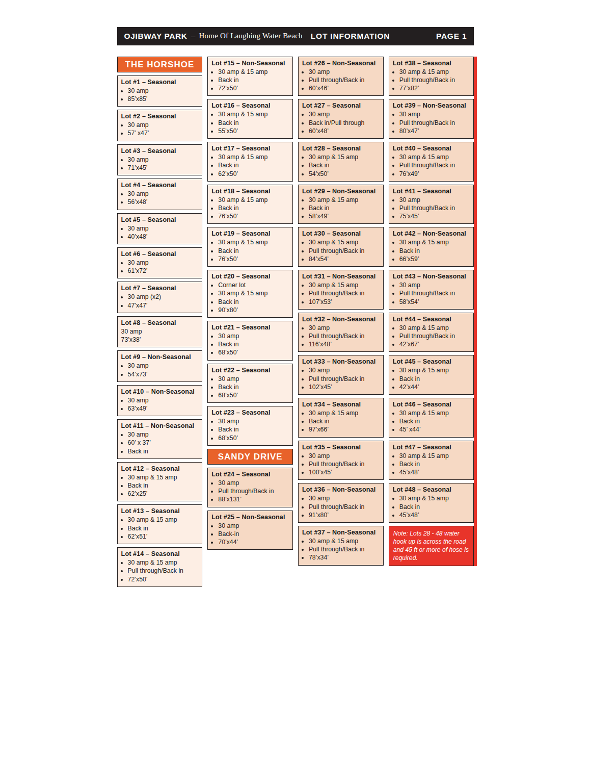OJIBWAY PARK – Home Of Laughing Water Beach LOT INFORMATION PAGE 1
THE HORSHOE
Lot #1 – Seasonal
30 amp
85’x85’
Lot #2 – Seasonal
30 amp
57’ x47’
Lot #3 – Seasonal
30 amp
71’x45’
Lot #4 – Seasonal
30 amp
56’x48’
Lot #5 – Seasonal
30 amp
40’x48’
Lot #6 – Seasonal
30 amp
61’x72’
Lot #7 – Seasonal
30 amp (x2)
47’x47’
Lot #8 – Seasonal
30 amp
73’x38’
Lot #9 – Non-Seasonal
30 amp
54’x73’
Lot #10 – Non-Seasonal
30 amp
63’x49’
Lot #11 – Non-Seasonal
30 amp
60’ x 37’
Back in
Lot #12 – Seasonal
30 amp & 15 amp
Back in
62’x25’
Lot #13 – Seasonal
30 amp & 15 amp
Back in
62’x51’
Lot #14 – Seasonal
30 amp & 15 amp
Pull through/Back in
72’x50’
Lot #15 – Non-Seasonal
30 amp & 15 amp
Back in
72’x50’
Lot #16 – Seasonal
30 amp & 15 amp
Back in
55’x50’
Lot #17 – Seasonal
30 amp & 15 amp
Back in
62’x50’
Lot #18 – Seasonal
30 amp & 15 amp
Back in
76’x50’
Lot #19 – Seasonal
30 amp & 15 amp
Back in
76’x50’
Lot #20 – Seasonal
Corner lot
30 amp & 15 amp
Back in
90’x80’
Lot #21 – Seasonal
30 amp
Back in
68’x50’
Lot #22 – Seasonal
30 amp
Back in
68’x50’
Lot #23 – Seasonal
30 amp
Back in
68’x50’
SANDY DRIVE
Lot #24 – Seasonal
30 amp
Pull through/Back in
88’x131’
Lot #25 – Non-Seasonal
30 amp
Back-in
70’x44’
Lot #26 – Non-Seasonal
30 amp
Pull through/Back in
60’x46’
Lot #27 – Seasonal
30 amp
Back in/Pull through
60’x48’
Lot #28 – Seasonal
30 amp & 15 amp
Back in
54’x50’
Lot #29 – Non-Seasonal
30 amp & 15 amp
Back in
58’x49’
Lot #30 – Seasonal
30 amp & 15 amp
Pull through/Back in
84’x54’
Lot #31 – Non-Seasonal
30 amp & 15 amp
Pull through/Back in
107’x53’
Lot #32 – Non-Seasonal
30 amp
Pull through/Back in
116’x48’
Lot #33 – Non-Seasonal
30 amp
Pull through/Back in
102’x45’
Lot #34 – Seasonal
30 amp & 15 amp
Back in
97’x66’
Lot #35 – Seasonal
30 amp
Pull through/Back in
100’x45’
Lot #36 – Non-Seasonal
30 amp
Pull through/Back in
91’x80’
Lot #37 – Non-Seasonal
30 amp & 15 amp
Pull through/Back in
78’x34’
Lot #38 – Seasonal
30 amp & 15 amp
Pull through/Back in
77’x82’
Lot #39 – Non-Seasonal
30 amp
Pull through/Back in
80’x47’
Lot #40 – Seasonal
30 amp & 15 amp
Pull through/Back in
76’x49’
Lot #41 – Seasonal
30 amp
Pull through/Back in
75’x45’
Lot #42 – Non-Seasonal
30 amp & 15 amp
Back in
66’x59’
Lot #43 – Non-Seasonal
30 amp
Pull through/Back in
58’x54’
Lot #44 – Seasonal
30 amp & 15 amp
Pull through/Back in
42’x67’
Lot #45 – Seasonal
30 amp & 15 amp
Back in
42’x44’
Lot #46 – Seasonal
30 amp & 15 amp
Back in
45’ x44’
Lot #47 – Seasonal
30 amp & 15 amp
Back in
45’x48’
Lot #48 – Seasonal
30 amp & 15 amp
Back in
45’x48’
Note: Lots 28 - 48 water hook up is across the road and 45 ft or more of hose is required.